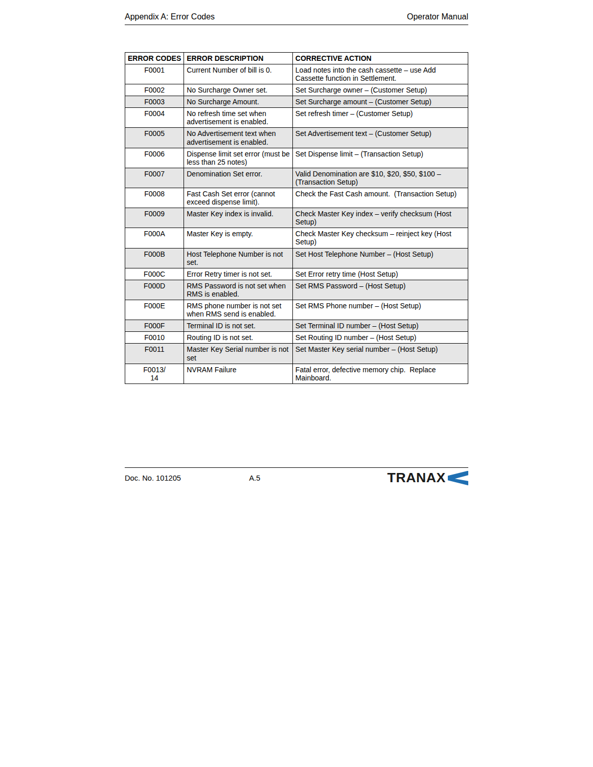Appendix A: Error Codes
Operator Manual
| ERROR CODES | ERROR DESCRIPTION | CORRECTIVE ACTION |
| --- | --- | --- |
| F0001 | Current Number of bill is 0. | Load notes into the cash cassette – use Add Cassette function in Settlement. |
| F0002 | No Surcharge Owner set. | Set Surcharge owner – (Customer Setup) |
| F0003 | No Surcharge Amount. | Set Surcharge amount – (Customer Setup) |
| F0004 | No refresh time set when advertisement is enabled. | Set refresh timer – (Customer Setup) |
| F0005 | No Advertisement text when advertisement is enabled. | Set Advertisement text – (Customer Setup) |
| F0006 | Dispense limit set error (must be less than 25 notes) | Set Dispense limit – (Transaction Setup) |
| F0007 | Denomination Set error. | Valid Denomination are $10, $20, $50, $100 – (Transaction Setup) |
| F0008 | Fast Cash Set error (cannot exceed dispense limit). | Check the Fast Cash amount. (Transaction Setup) |
| F0009 | Master Key index is invalid. | Check Master Key index – verify checksum (Host Setup) |
| F000A | Master Key is empty. | Check Master Key checksum – reinject key (Host Setup) |
| F000B | Host Telephone Number is not set. | Set Host Telephone Number – (Host Setup) |
| F000C | Error Retry timer is not set. | Set Error retry time (Host Setup) |
| F000D | RMS Password is not set when RMS is enabled. | Set RMS Password – (Host Setup) |
| F000E | RMS phone number is not set when RMS send is enabled. | Set RMS Phone number – (Host Setup) |
| F000F | Terminal ID is not set. | Set Terminal ID number – (Host Setup) |
| F0010 | Routing ID is not set. | Set Routing ID number – (Host Setup) |
| F0011 | Master Key Serial number is not set | Set Master Key serial number – (Host Setup) |
| F0013/ 14 | NVRAM Failure | Fatal error, defective memory chip. Replace Mainboard. |
Doc. No. 101205
A.5
TRANAX